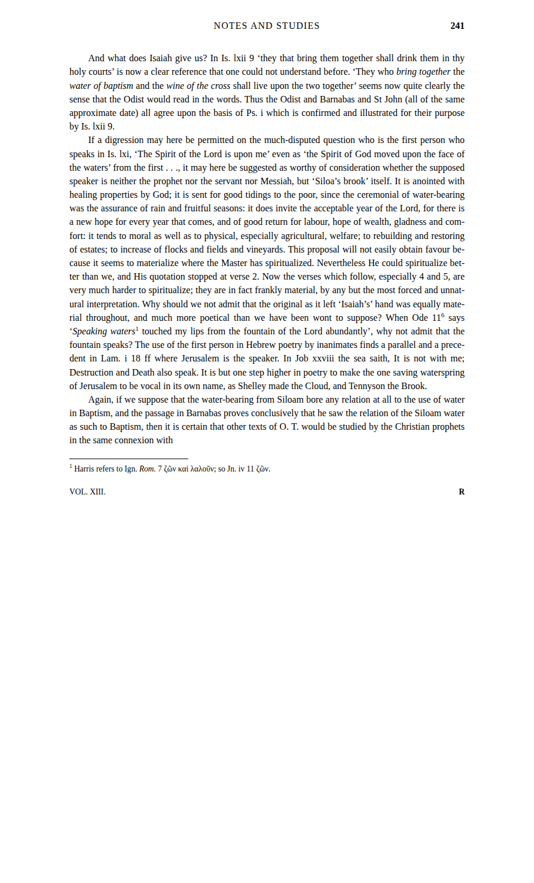NOTES AND STUDIES 241
And what does Isaiah give us? In Is. lxii 9 ‘they that bring them together shall drink them in thy holy courts’ is now a clear reference that one could not understand before. ‘They who bring together the water of baptism and the wine of the cross shall live upon the two together’ seems now quite clearly the sense that the Odist would read in the words. Thus the Odist and Barnabas and St John (all of the same approximate date) all agree upon the basis of Ps. i which is confirmed and illustrated for their purpose by Is. lxii 9.
If a digression may here be permitted on the much-disputed question who is the first person who speaks in Is. lxi, ‘The Spirit of the Lord is upon me’ even as ‘the Spirit of God moved upon the face of the waters’ from the first . . ., it may here be suggested as worthy of consideration whether the supposed speaker is neither the prophet nor the servant nor Messiah, but ‘Siloa’s brook’ itself. It is anointed with healing properties by God; it is sent for good tidings to the poor, since the ceremonial of water-bearing was the assurance of rain and fruitful seasons: it does invite the acceptable year of the Lord, for there is a new hope for every year that comes, and of good return for labour, hope of wealth, gladness and comfort: it tends to moral as well as to physical, especially agricultural, welfare; to rebuilding and restoring of estates; to increase of flocks and fields and vineyards. This proposal will not easily obtain favour because it seems to materialize where the Master has spiritualized. Nevertheless He could spiritualize better than we, and His quotation stopped at verse 2. Now the verses which follow, especially 4 and 5, are very much harder to spiritualize; they are in fact frankly material, by any but the most forced and unnatural interpretation. Why should we not admit that the original as it left ‘Isaiah’s’ hand was equally material throughout, and much more poetical than we have been wont to suppose? When Ode 116 says ‘Speaking waters1 touched my lips from the fountain of the Lord abundantly’, why not admit that the fountain speaks? The use of the first person in Hebrew poetry by inanimates finds a parallel and a precedent in Lam. i 18 ff where Jerusalem is the speaker. In Job xxviii the sea saith, It is not with me; Destruction and Death also speak. It is but one step higher in poetry to make the one saving waterspring of Jerusalem to be vocal in its own name, as Shelley made the Cloud, and Tennyson the Brook.
Again, if we suppose that the water-bearing from Siloam bore any relation at all to the use of water in Baptism, and the passage in Barnabas proves conclusively that he saw the relation of the Siloam water as such to Baptism, then it is certain that other texts of O. T. would be studied by the Christian prophets in the same connexion with
1 Harris refers to Ign. Rom. 7 ζῶν καὶ λαλοῦν; so Jn. iv 11 ζῶν.
VOL. XIII. R